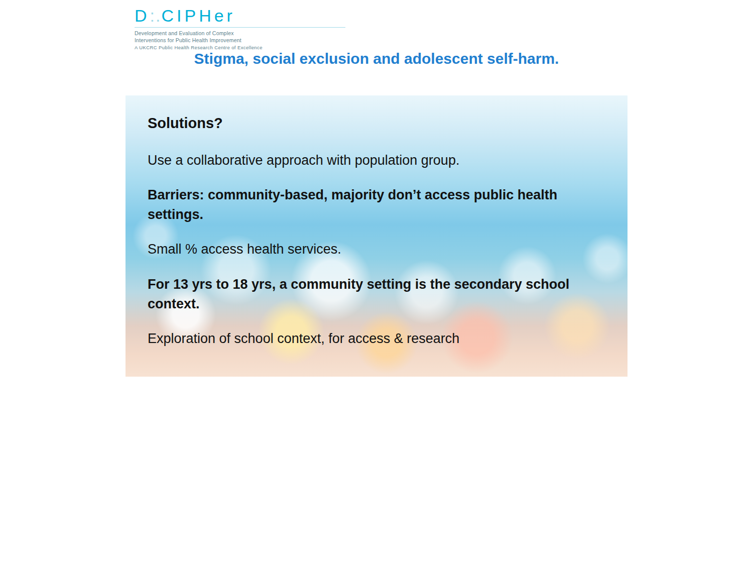D:. CIPHer
Development and Evaluation of Complex
Interventions for Public Health Improvement
A UKCRC Public Health Research Centre of Excellence
Stigma, social exclusion and adolescent self-harm.
Solutions?
Use a collaborative approach with population group.
Barriers: community-based, majority don’t access public health settings.
Small % access health services.
For 13 yrs to 18 yrs, a community setting is the secondary school context.
Exploration of school context, for access & research